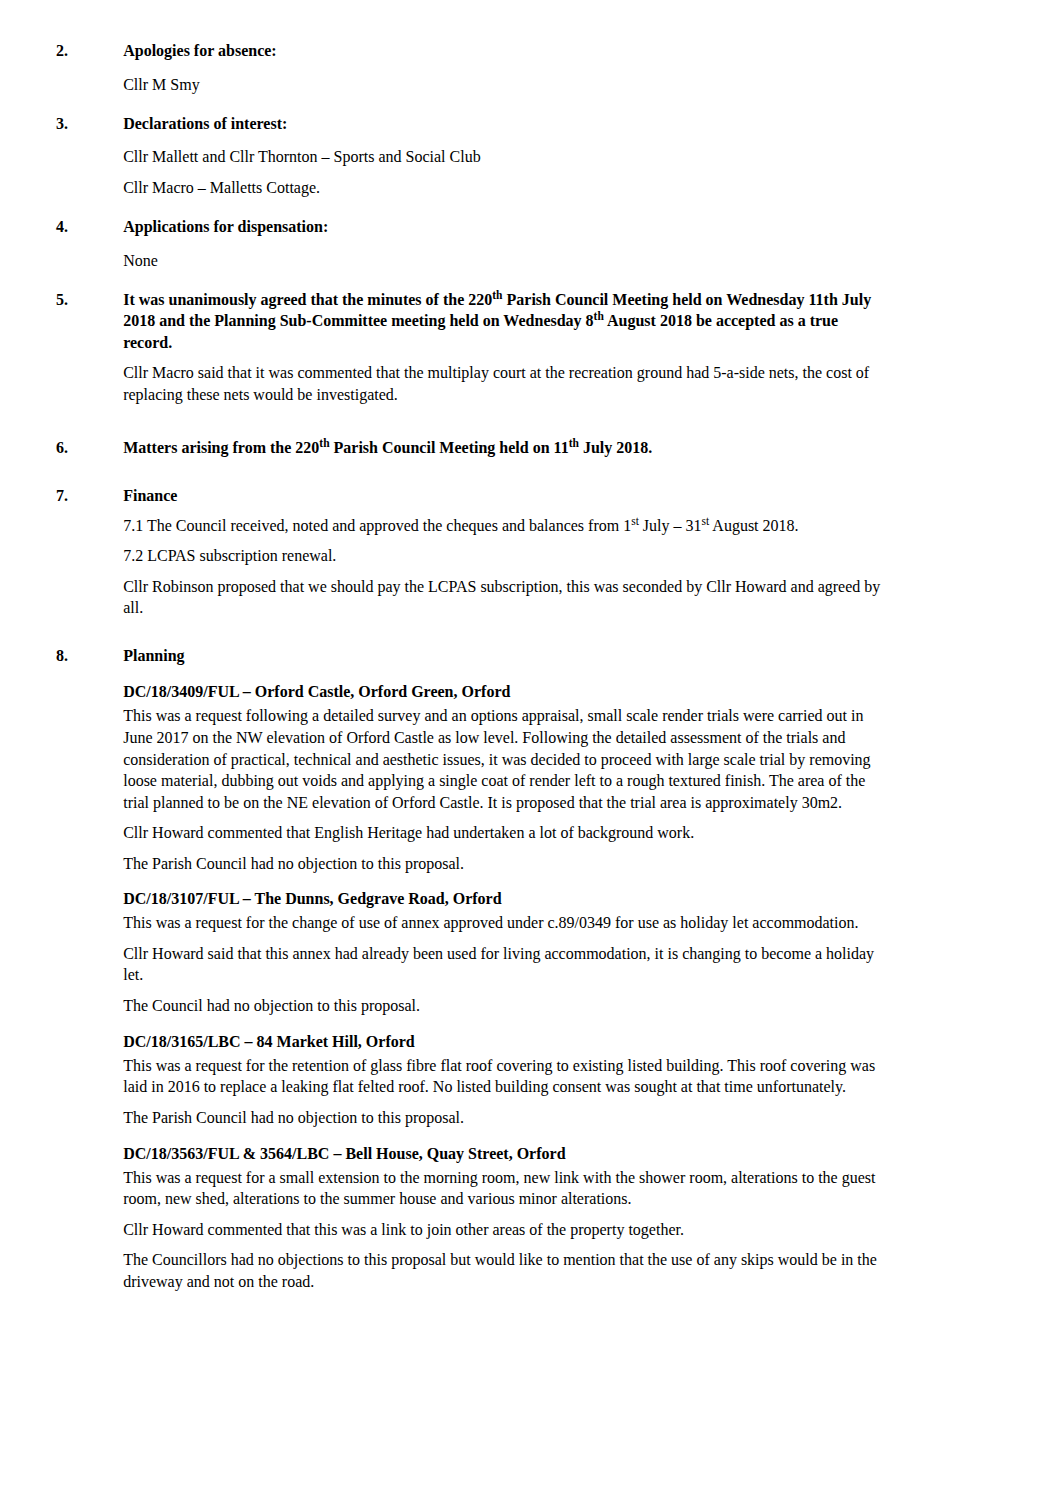2.
Apologies for absence:
Cllr M Smy
3.
Declarations of interest:
Cllr Mallett and Cllr Thornton – Sports and Social Club
Cllr Macro – Malletts Cottage.
4.
Applications for dispensation:
None
5.
It was unanimously agreed that the minutes of the 220th Parish Council Meeting held on Wednesday 11th July 2018 and the Planning Sub-Committee meeting held on Wednesday 8th August 2018 be accepted as a true record.
Cllr Macro said that it was commented that the multiplay court at the recreation ground had 5-a-side nets, the cost of replacing these nets would be investigated.
6.
Matters arising from the 220th Parish Council Meeting held on 11th July 2018.
7.
Finance
7.1 The Council received, noted and approved the cheques and balances from 1st July – 31st August 2018.
7.2 LCPAS subscription renewal.
Cllr Robinson proposed that we should pay the LCPAS subscription, this was seconded by Cllr Howard and agreed by all.
8.
Planning
DC/18/3409/FUL – Orford Castle, Orford Green, Orford
This was a request following a detailed survey and an options appraisal, small scale render trials were carried out in June 2017 on the NW elevation of Orford Castle as low level. Following the detailed assessment of the trials and consideration of practical, technical and aesthetic issues, it was decided to proceed with large scale trial by removing loose material, dubbing out voids and applying a single coat of render left to a rough textured finish. The area of the trial planned to be on the NE elevation of Orford Castle. It is proposed that the trial area is approximately 30m2.
Cllr Howard commented that English Heritage had undertaken a lot of background work.
The Parish Council had no objection to this proposal.
DC/18/3107/FUL – The Dunns, Gedgrave Road, Orford
This was a request for the change of use of annex approved under c.89/0349 for use as holiday let accommodation.
Cllr Howard said that this annex had already been used for living accommodation, it is changing to become a holiday let.
The Council had no objection to this proposal.
DC/18/3165/LBC – 84 Market Hill, Orford
This was a request for the retention of glass fibre flat roof covering to existing listed building. This roof covering was laid in 2016 to replace a leaking flat felted roof. No listed building consent was sought at that time unfortunately.
The Parish Council had no objection to this proposal.
DC/18/3563/FUL & 3564/LBC – Bell House, Quay Street, Orford
This was a request for a small extension to the morning room, new link with the shower room, alterations to the guest room, new shed, alterations to the summer house and various minor alterations.
Cllr Howard commented that this was a link to join other areas of the property together.
The Councillors had no objections to this proposal but would like to mention that the use of any skips would be in the driveway and not on the road.